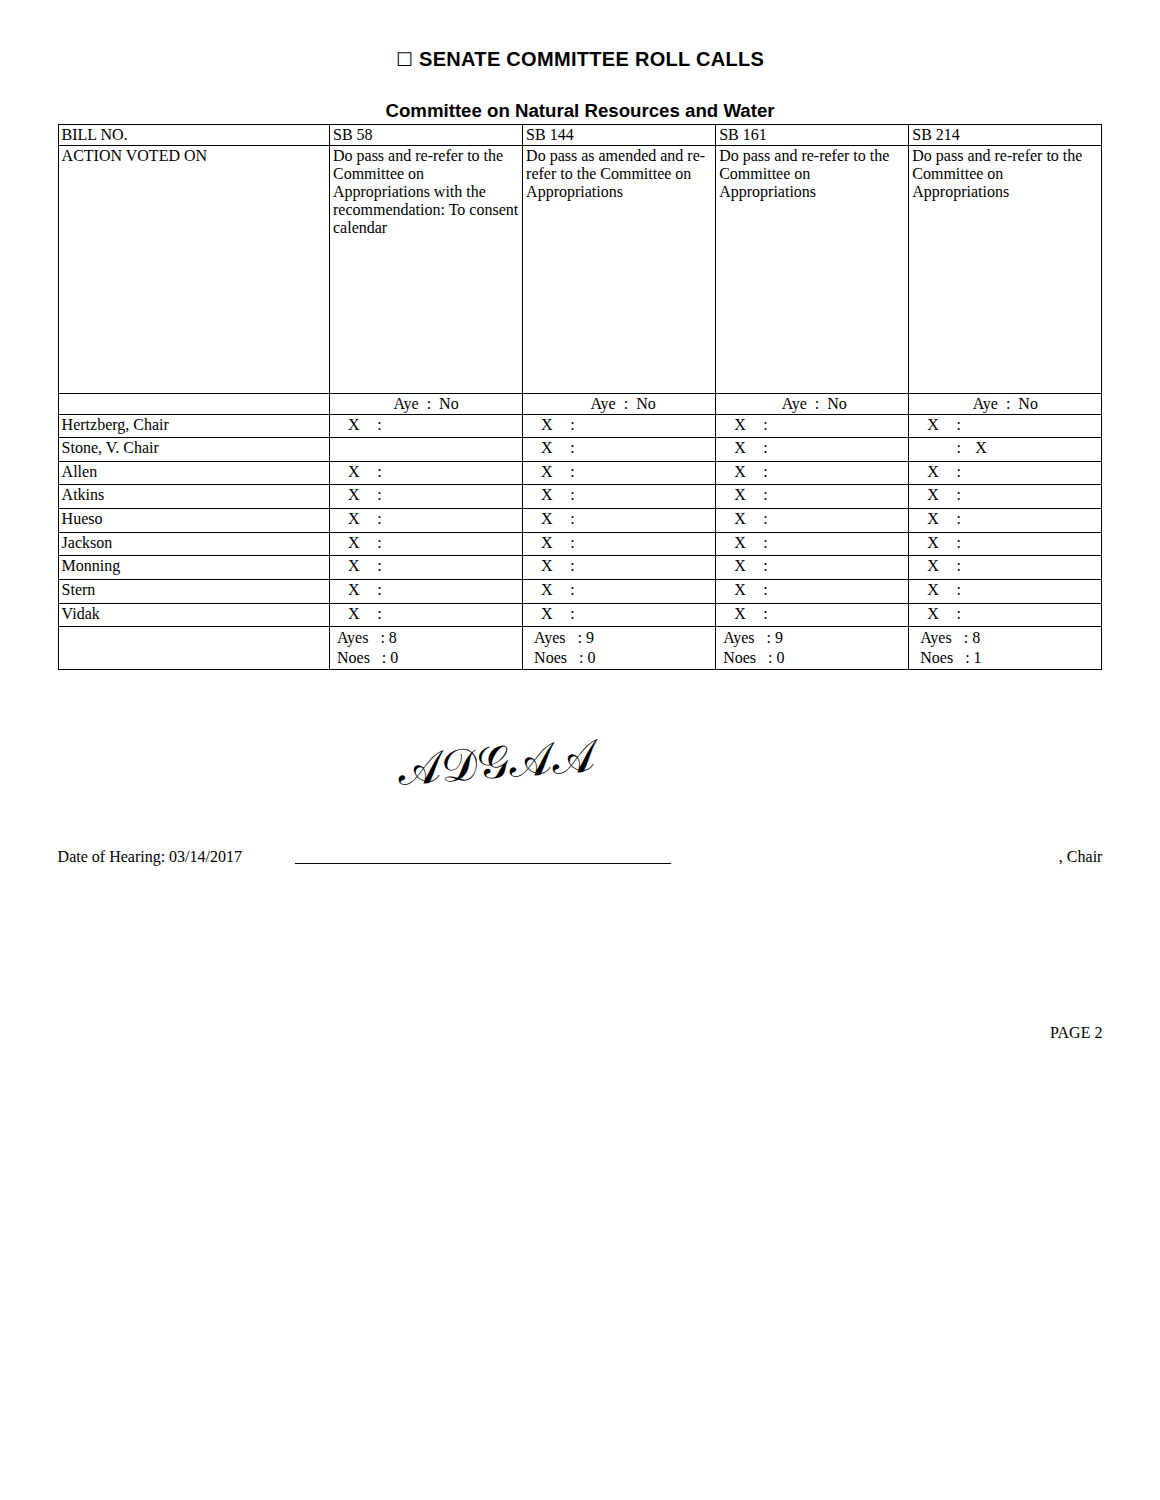☐SENATE COMMITTEE ROLL CALLS
Committee on Natural Resources and Water
| BILL NO. | SB 58 | SB 144 | SB 161 | SB 214 |
| ACTION VOTED ON | Do pass and re-refer to the Committee on Appropriations with the recommendation: To consent calendar | Do pass as amended and re-refer to the Committee on Appropriations | Do pass and re-refer to the Committee on Appropriations | Do pass and re-refer to the Committee on Appropriations |
| | Aye : No | Aye : No | Aye : No | Aye : No |
| Hertzberg, Chair | X : | X : | X : | X : |
| Stone, V. Chair | | X : | X : | : X |
| Allen | X : | X : | X : | X : |
| Atkins | X : | X : | X : | X : |
| Hueso | X : | X : | X : | X : |
| Jackson | X : | X : | X : | X : |
| Monning | X : | X : | X : | X : |
| Stern | X : | X : | X : | X : |
| Vidak | X : | X : | X : | X : |
| | Ayes : 8 Noes : 0 | Ayes : 9 Noes : 0 | Ayes : 9 Noes : 0 | Ayes : 8 Noes : 1 |
𝒜𝒟𝒢𝒜𝒜
Date of Hearing: 03/14/2017 _______________________________________________, Chair
PAGE 2